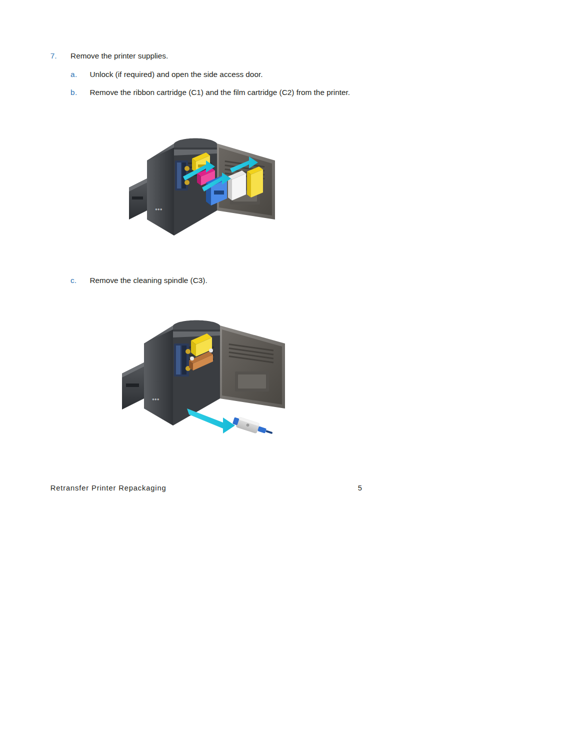7. Remove the printer supplies.
a. Unlock (if required) and open the side access door.
b. Remove the ribbon cartridge (C1) and the film cartridge (C2) from the printer.
Printer with side door open; ribbon cartridge (C1) and film cartridge (C2) removed ●●●
c. Remove the cleaning spindle (C3).
Printer with side door open; cleaning spindle (C3) removed ●●●
Retransfer Printer Repackaging 5